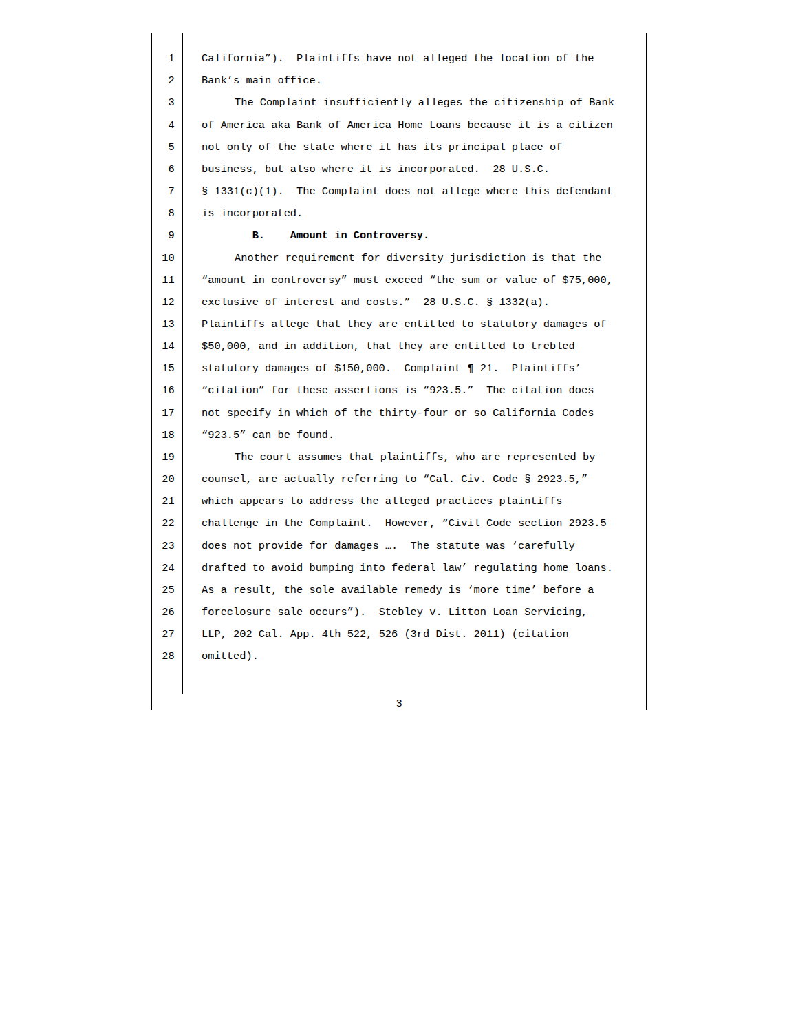1
2
3
4
5
6
7
8
9
10
11
12
13
14
15
16
17
18
19
20
21
22
23
24
25
26
27
28
California”). Plaintiffs have not alleged the location of the
Bank’s main office.
The Complaint insufficiently alleges the citizenship of Bank
of America aka Bank of America Home Loans because it is a citizen
not only of the state where it has its principal place of
business, but also where it is incorporated. 28 U.S.C.
§ 1331(c)(1). The Complaint does not allege where this defendant
is incorporated.
B. Amount in Controversy.
Another requirement for diversity jurisdiction is that the
“amount in controversy” must exceed “the sum or value of $75,000,
exclusive of interest and costs.” 28 U.S.C. § 1332(a).
Plaintiffs allege that they are entitled to statutory damages of
$50,000, and in addition, that they are entitled to trebled
statutory damages of $150,000. Complaint ¶ 21. Plaintiffs’
“citation” for these assertions is “923.5.” The citation does
not specify in which of the thirty-four or so California Codes
“923.5” can be found.
The court assumes that plaintiffs, who are represented by
counsel, are actually referring to “Cal. Civ. Code § 2923.5,”
which appears to address the alleged practices plaintiffs
challenge in the Complaint. However, “Civil Code section 2923.5
does not provide for damages …. The statute was ‘carefully
drafted to avoid bumping into federal law’ regulating home loans.
As a result, the sole available remedy is ‘more time’ before a
foreclosure sale occurs”). Stebley v. Litton Loan Servicing,
LLP, 202 Cal. App. 4th 522, 526 (3rd Dist. 2011) (citation
omitted).
3